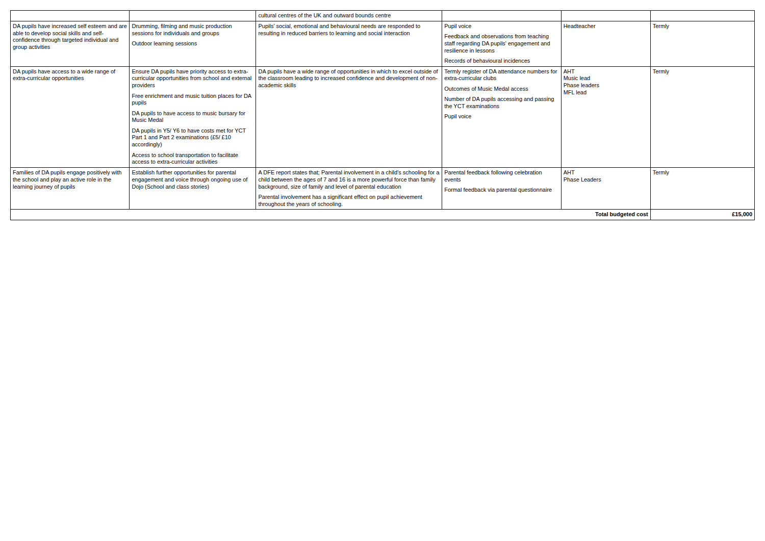| | | cultural centres of the UK and outward bounds centre | | | |
| DA pupils have increased self esteem and are able to develop social skills and self-confidence through targeted individual and group activities | Drumming, filming and music production sessions for individuals and groups Outdoor learning sessions | Pupils' social, emotional and behavioural needs are responded to resulting in reduced barriers to learning and social interaction | Pupil voice Feedback and observations from teaching staff regarding DA pupils' engagement and resilience in lessons Records of behavioural incidences | Headteacher | Termly |
| DA pupils have access to a wide range of extra-curricular opportunities | Ensure DA pupils have priority access to extra-curricular opportunities from school and external providers Free enrichment and music tuition places for DA pupils DA pupils to have access to music bursary for Music Medal DA pupils in Y5/ Y6 to have costs met for YCT Part 1 and Part 2 examinations (£5/ £10 accordingly) Access to school transportation to facilitate access to extra-curricular activities | DA pupils have a wide range of opportunities in which to excel outside of the classroom leading to increased confidence and development of non-academic skills | Termly register of DA attendance numbers for extra-curricular clubs Outcomes of Music Medal access Number of DA pupils accessing and passing the YCT examinations Pupil voice | AHT Music lead Phase leaders MFL lead | Termly |
| Families of DA pupils engage positively with the school and play an active role in the learning journey of pupils | Establish further opportunities for parental engagement and voice through ongoing use of Dojo (School and class stories) | A DFE report states that; Parental involvement in a child's schooling for a child between the ages of 7 and 16 is a more powerful force than family background, size of family and level of parental education Parental involvement has a significant effect on pupil achievement throughout the years of schooling. | Parental feedback following celebration events Formal feedback via parental questionnaire | AHT Phase Leaders | Termly |
| | Total budgeted cost | £15,000 |